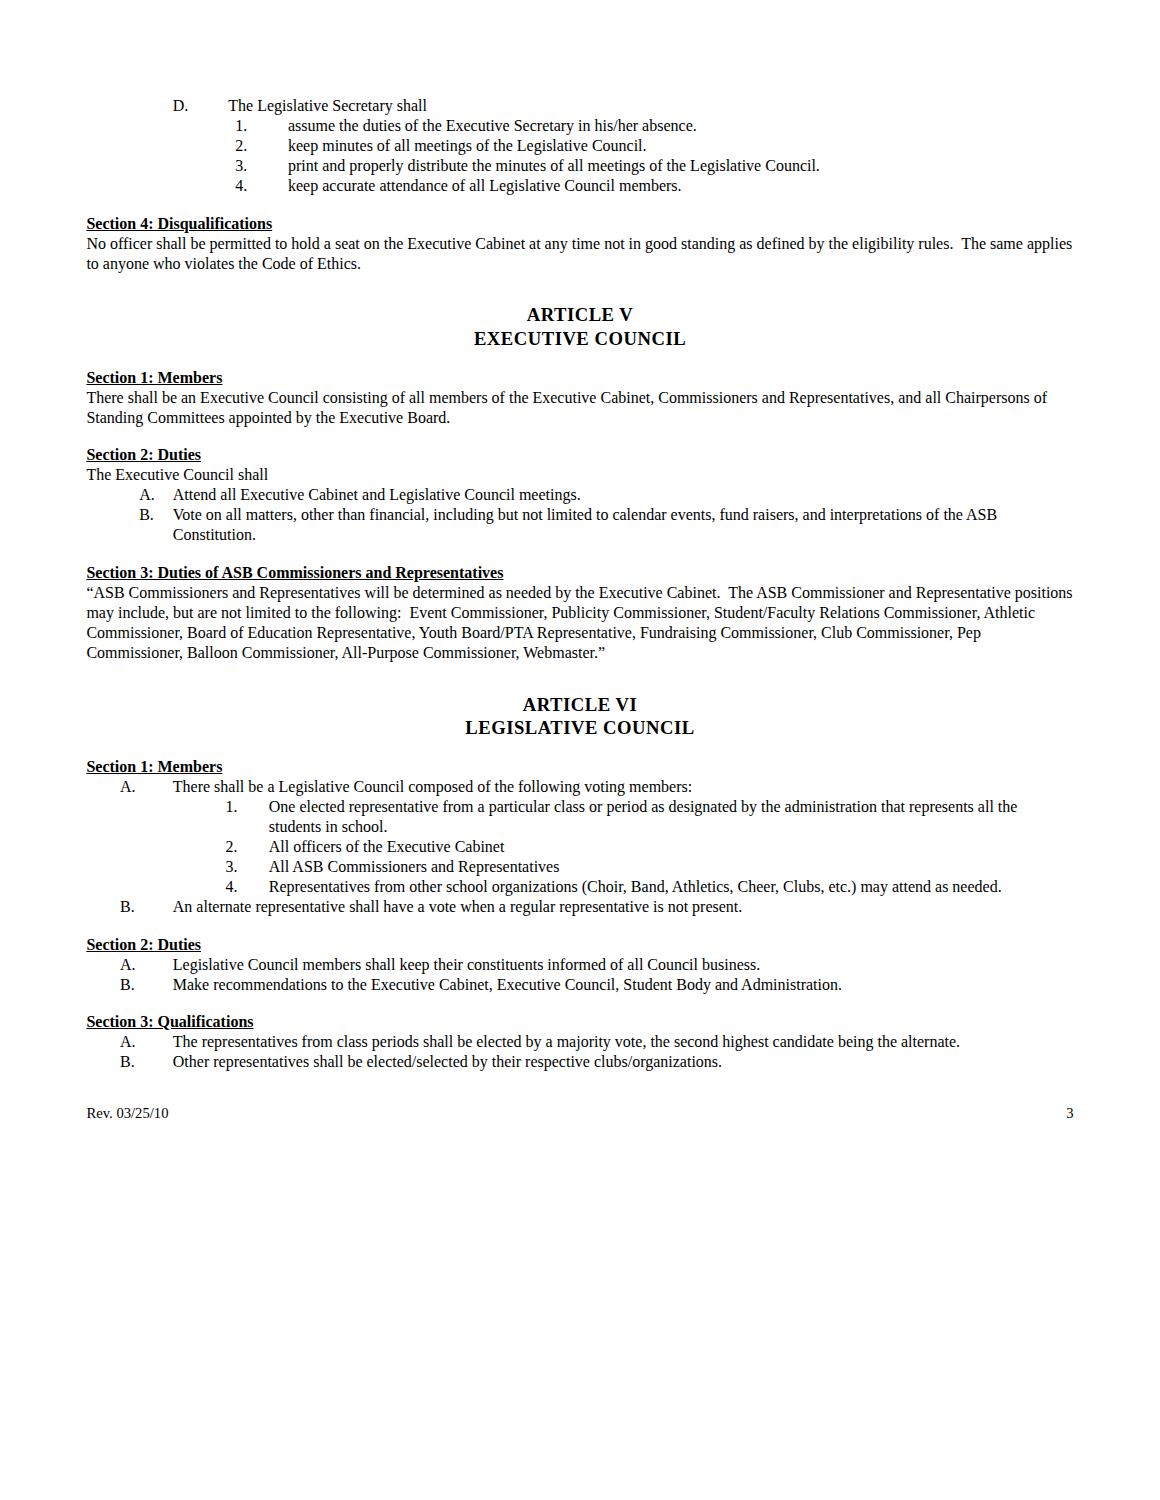D. The Legislative Secretary shall
1. assume the duties of the Executive Secretary in his/her absence.
2. keep minutes of all meetings of the Legislative Council.
3. print and properly distribute the minutes of all meetings of the Legislative Council.
4. keep accurate attendance of all Legislative Council members.
Section 4: Disqualifications
No officer shall be permitted to hold a seat on the Executive Cabinet at any time not in good standing as defined by the eligibility rules. The same applies to anyone who violates the Code of Ethics.
ARTICLE VEXECUTIVE COUNCIL
Section 1: Members
There shall be an Executive Council consisting of all members of the Executive Cabinet, Commissioners and Representatives, and all Chairpersons of Standing Committees appointed by the Executive Board.
Section 2: Duties
The Executive Council shall
A. Attend all Executive Cabinet and Legislative Council meetings.
B. Vote on all matters, other than financial, including but not limited to calendar events, fund raisers, and interpretations of the ASB Constitution.
Section 3: Duties of ASB Commissioners and Representatives
“ASB Commissioners and Representatives will be determined as needed by the Executive Cabinet. The ASB Commissioner and Representative positions may include, but are not limited to the following: Event Commissioner, Publicity Commissioner, Student/Faculty Relations Commissioner, Athletic Commissioner, Board of Education Representative, Youth Board/PTA Representative, Fundraising Commissioner, Club Commissioner, Pep Commissioner, Balloon Commissioner, All-Purpose Commissioner, Webmaster.”
ARTICLE VILEGISLATIVE COUNCIL
Section 1: Members
A. There shall be a Legislative Council composed of the following voting members:
1. One elected representative from a particular class or period as designated by the administration that represents all the students in school.
2. All officers of the Executive Cabinet
3. All ASB Commissioners and Representatives
4. Representatives from other school organizations (Choir, Band, Athletics, Cheer, Clubs, etc.) may attend as needed.
B. An alternate representative shall have a vote when a regular representative is not present.
Section 2: Duties
A. Legislative Council members shall keep their constituents informed of all Council business.
B. Make recommendations to the Executive Cabinet, Executive Council, Student Body and Administration.
Section 3: Qualifications
A. The representatives from class periods shall be elected by a majority vote, the second highest candidate being the alternate.
B. Other representatives shall be elected/selected by their respective clubs/organizations.
Rev. 03/25/10 3